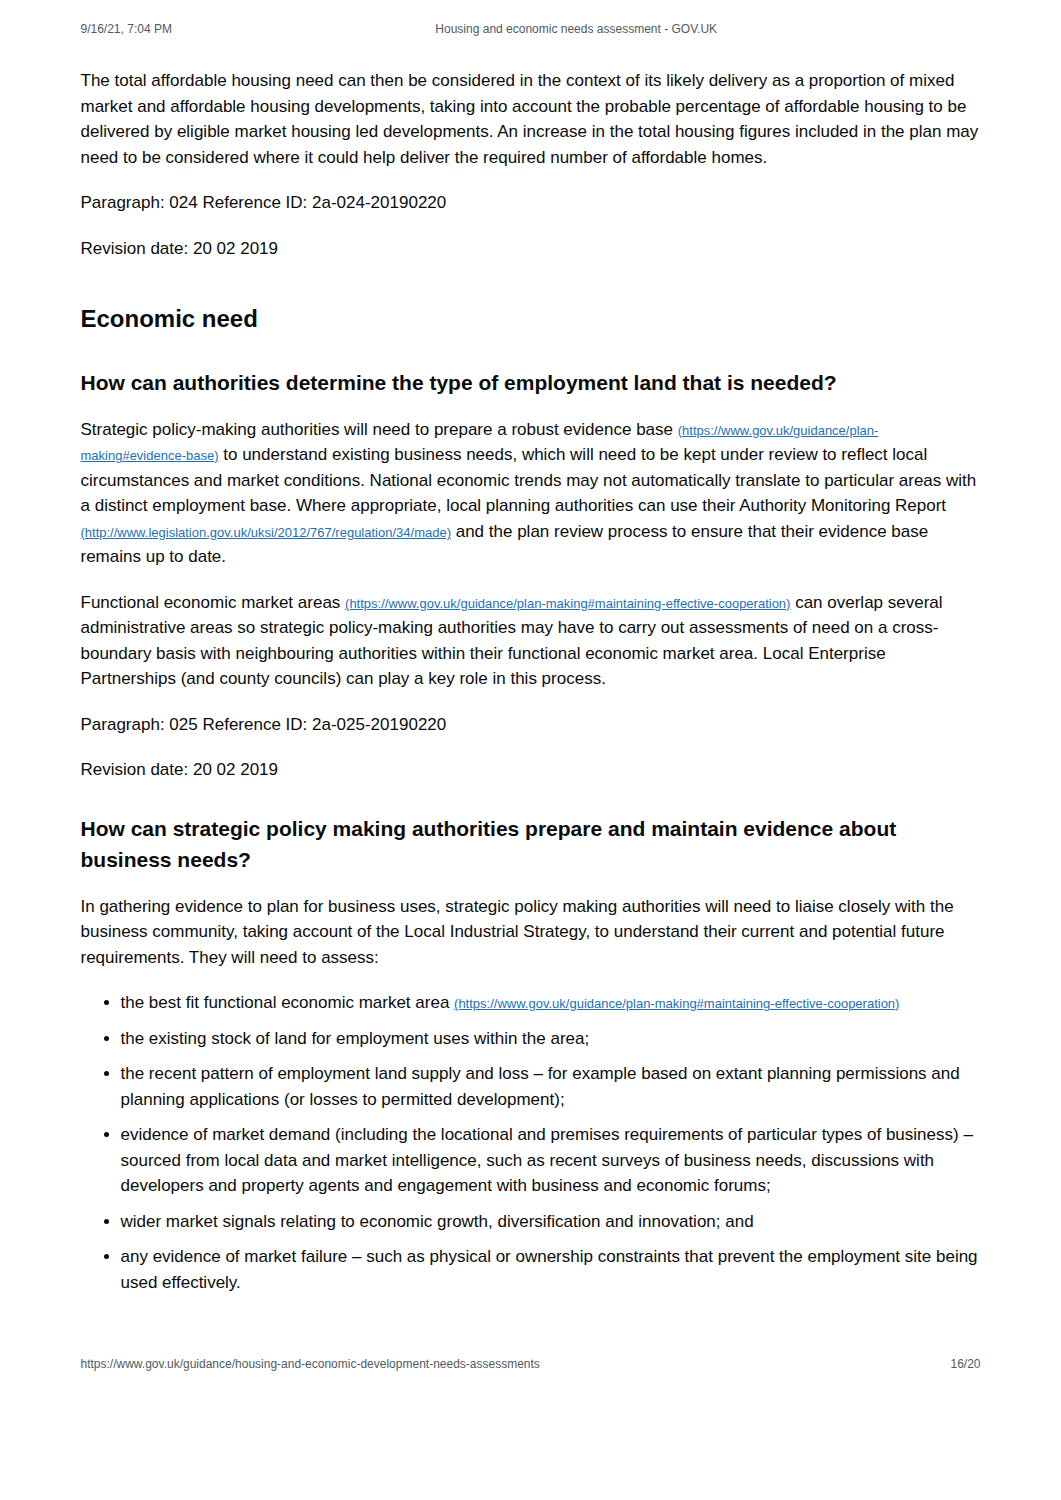9/16/21, 7:04 PM Housing and economic needs assessment - GOV.UK
The total affordable housing need can then be considered in the context of its likely delivery as a proportion of mixed market and affordable housing developments, taking into account the probable percentage of affordable housing to be delivered by eligible market housing led developments. An increase in the total housing figures included in the plan may need to be considered where it could help deliver the required number of affordable homes.
Paragraph: 024 Reference ID: 2a-024-20190220
Revision date: 20 02 2019
Economic need
How can authorities determine the type of employment land that is needed?
Strategic policy-making authorities will need to prepare a robust evidence base (https://www.gov.uk/guidance/plan-making#evidence-base) to understand existing business needs, which will need to be kept under review to reflect local circumstances and market conditions. National economic trends may not automatically translate to particular areas with a distinct employment base. Where appropriate, local planning authorities can use their Authority Monitoring Report (http://www.legislation.gov.uk/uksi/2012/767/regulation/34/made) and the plan review process to ensure that their evidence base remains up to date.
Functional economic market areas (https://www.gov.uk/guidance/plan-making#maintaining-effective-cooperation) can overlap several administrative areas so strategic policy-making authorities may have to carry out assessments of need on a cross-boundary basis with neighbouring authorities within their functional economic market area. Local Enterprise Partnerships (and county councils) can play a key role in this process.
Paragraph: 025 Reference ID: 2a-025-20190220
Revision date: 20 02 2019
How can strategic policy making authorities prepare and maintain evidence about business needs?
In gathering evidence to plan for business uses, strategic policy making authorities will need to liaise closely with the business community, taking account of the Local Industrial Strategy, to understand their current and potential future requirements. They will need to assess:
the best fit functional economic market area (https://www.gov.uk/guidance/plan-making#maintaining-effective-cooperation)
the existing stock of land for employment uses within the area;
the recent pattern of employment land supply and loss – for example based on extant planning permissions and planning applications (or losses to permitted development);
evidence of market demand (including the locational and premises requirements of particular types of business) – sourced from local data and market intelligence, such as recent surveys of business needs, discussions with developers and property agents and engagement with business and economic forums;
wider market signals relating to economic growth, diversification and innovation; and
any evidence of market failure – such as physical or ownership constraints that prevent the employment site being used effectively.
https://www.gov.uk/guidance/housing-and-economic-development-needs-assessments 16/20